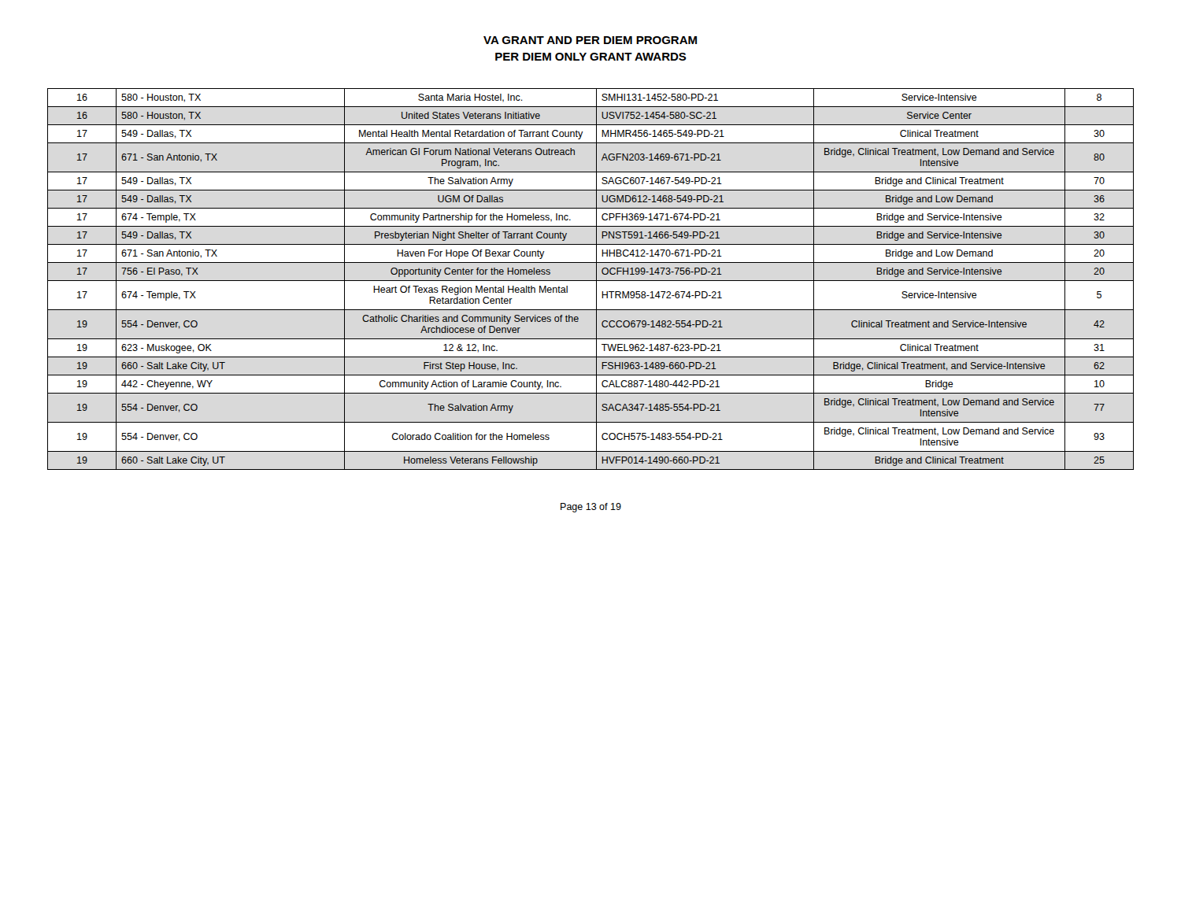VA GRANT AND PER DIEM PROGRAM
PER DIEM ONLY GRANT AWARDS
| 16 | 580 - Houston, TX | Santa Maria Hostel, Inc. | SMHI131-1452-580-PD-21 | Service-Intensive | 8 |
| 16 | 580 - Houston, TX | United States Veterans Initiative | USVI752-1454-580-SC-21 | Service Center | |
| 17 | 549 - Dallas, TX | Mental Health Mental Retardation of Tarrant County | MHMR456-1465-549-PD-21 | Clinical Treatment | 30 |
| 17 | 671 - San Antonio, TX | American GI Forum National Veterans Outreach Program, Inc. | AGFN203-1469-671-PD-21 | Bridge, Clinical Treatment, Low Demand and Service Intensive | 80 |
| 17 | 549 - Dallas, TX | The Salvation Army | SAGC607-1467-549-PD-21 | Bridge and Clinical Treatment | 70 |
| 17 | 549 - Dallas, TX | UGM Of Dallas | UGMD612-1468-549-PD-21 | Bridge and Low Demand | 36 |
| 17 | 674 - Temple, TX | Community Partnership for the Homeless, Inc. | CPFH369-1471-674-PD-21 | Bridge and Service-Intensive | 32 |
| 17 | 549 - Dallas, TX | Presbyterian Night Shelter of Tarrant County | PNST591-1466-549-PD-21 | Bridge and Service-Intensive | 30 |
| 17 | 671 - San Antonio, TX | Haven For Hope Of Bexar County | HHBC412-1470-671-PD-21 | Bridge and Low Demand | 20 |
| 17 | 756 - El Paso, TX | Opportunity Center for the Homeless | OCFH199-1473-756-PD-21 | Bridge and Service-Intensive | 20 |
| 17 | 674 - Temple, TX | Heart Of Texas Region Mental Health Mental Retardation Center | HTRM958-1472-674-PD-21 | Service-Intensive | 5 |
| 19 | 554 - Denver, CO | Catholic Charities and Community Services of the Archdiocese of Denver | CCCO679-1482-554-PD-21 | Clinical Treatment and Service-Intensive | 42 |
| 19 | 623 - Muskogee, OK | 12 & 12, Inc. | TWEL962-1487-623-PD-21 | Clinical Treatment | 31 |
| 19 | 660 - Salt Lake City, UT | First Step House, Inc. | FSHI963-1489-660-PD-21 | Bridge, Clinical Treatment, and Service-Intensive | 62 |
| 19 | 442 - Cheyenne, WY | Community Action of Laramie County, Inc. | CALC887-1480-442-PD-21 | Bridge | 10 |
| 19 | 554 - Denver, CO | The Salvation Army | SACA347-1485-554-PD-21 | Bridge, Clinical Treatment, Low Demand and Service Intensive | 77 |
| 19 | 554 - Denver, CO | Colorado Coalition for the Homeless | COCH575-1483-554-PD-21 | Bridge, Clinical Treatment, Low Demand and Service Intensive | 93 |
| 19 | 660 - Salt Lake City, UT | Homeless Veterans Fellowship | HVFP014-1490-660-PD-21 | Bridge and Clinical Treatment | 25 |
Page 13 of 19